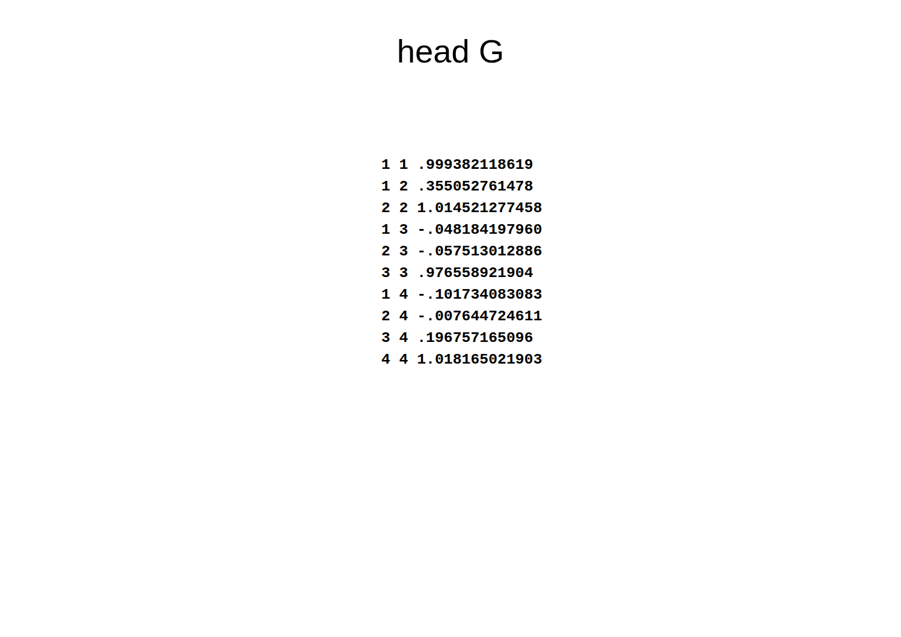head G
1 1 .999382118619
1 2 .355052761478
2 2 1.014521277458
1 3 -.048184197960
2 3 -.057513012886
3 3 .976558921904
1 4 -.101734083083
2 4 -.007644724611
3 4 .196757165096
4 4 1.018165021903